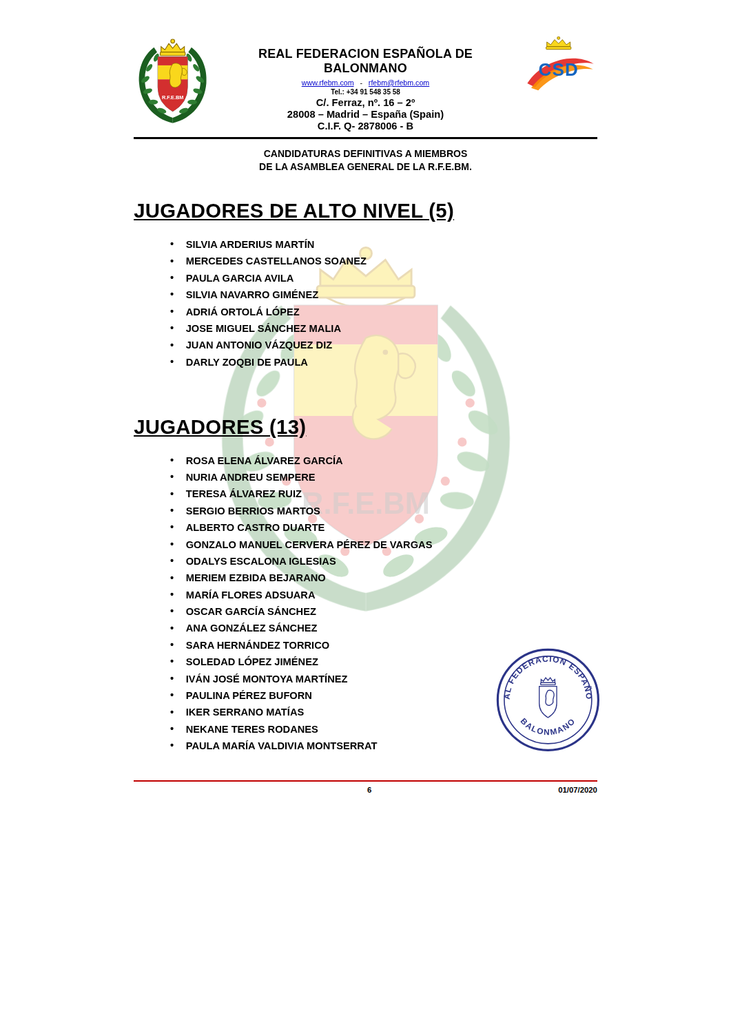R.F.E.BM
R.F.E.BM
REAL FEDERACION ESPAÑOLA DE BALONMANO
www.rfebm.com - rfebm@rfebm.com
Tel.: +34 91 548 35 58
C/. Ferraz, nº. 16 – 2º
28008 – Madrid – España (Spain)
C.I.F. Q- 2878006 - B
CSD
CANDIDATURAS DEFINITIVAS A MIEMBROS
DE LA ASAMBLEA GENERAL DE LA R.F.E.BM.
JUGADORES DE ALTO NIVEL (5)
SILVIA ARDERIUS MARTÍN
MERCEDES CASTELLANOS SOANEZ
PAULA GARCIA AVILA
SILVIA NAVARRO GIMÉNEZ
ADRIÁ ORTOLÁ LÓPEZ
JOSE MIGUEL SÁNCHEZ MALIA
JUAN ANTONIO VÁZQUEZ DIZ
DARLY ZOQBI DE PAULA
JUGADORES (13)
ROSA ELENA ÁLVAREZ GARCÍA
NURIA ANDREU SEMPERE
TERESA ÁLVAREZ RUIZ
SERGIO BERRIOS MARTOS
ALBERTO CASTRO DUARTE
GONZALO MANUEL CERVERA PÉREZ DE VARGAS
ODALYS ESCALONA IGLESIAS
MERIEM EZBIDA BEJARANO
MARÍA FLORES ADSUARA
OSCAR GARCÍA SÁNCHEZ
ANA GONZÁLEZ SÁNCHEZ
SARA HERNÁNDEZ TORRICO
SOLEDAD LÓPEZ JIMÉNEZ
IVÁN JOSÉ MONTOYA MARTÍNEZ
PAULINA PÉREZ BUFORN
IKER SERRANO MATÍAS
NEKANE TERES RODANES
PAULA MARÍA VALDIVIA MONTSERRAT
REAL FEDERACION ESPAÑOLA BALONMANO
6 01/07/2020